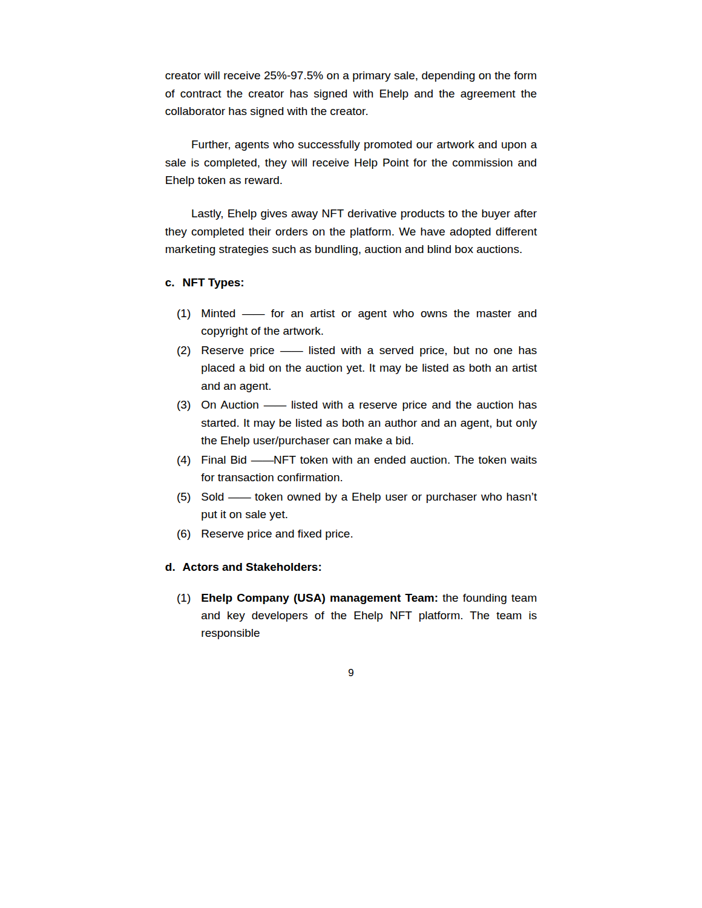creator will receive 25%-97.5% on a primary sale, depending on the form of contract the creator has signed with Ehelp and the agreement the collaborator has signed with the creator.
Further, agents who successfully promoted our artwork and upon a sale is completed, they will receive Help Point for the commission and Ehelp token as reward.
Lastly, Ehelp gives away NFT derivative products to the buyer after they completed their orders on the platform. We have adopted different marketing strategies such as bundling, auction and blind box auctions.
c. NFT Types:
(1) Minted —— for an artist or agent who owns the master and copyright of the artwork.
(2) Reserve price —— listed with a served price, but no one has placed a bid on the auction yet. It may be listed as both an artist and an agent.
(3) On Auction —— listed with a reserve price and the auction has started. It may be listed as both an author and an agent, but only the Ehelp user/purchaser can make a bid.
(4) Final Bid ——NFT token with an ended auction. The token waits for transaction confirmation.
(5) Sold —— token owned by a Ehelp user or purchaser who hasn’t put it on sale yet.
(6) Reserve price and fixed price.
d. Actors and Stakeholders:
(1) Ehelp Company (USA) management Team: the founding team and key developers of the Ehelp NFT platform. The team is responsible
9